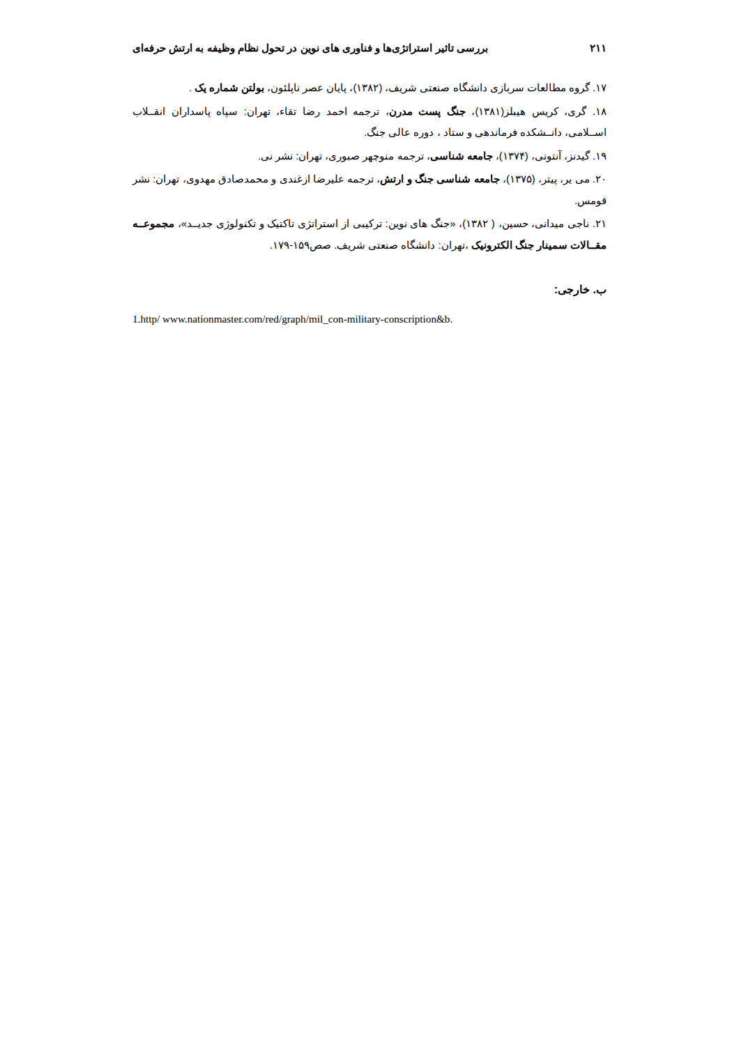۲۱۱ بررسی تاثیر استراتژی‌ها و فناوری های نوین در تحول نظام وظیفه به ارتش حرفه‌ای
۱۷. گروه مطالعات سربازی دانشگاه صنعتی شریف، (۱۳۸۲)، پایان عصر ناپلئون، بولتن شماره یک .
۱۸. گری، کریس هیبلز(۱۳۸۱)، جنگ پست مدرن، ترجمه احمد رضا تقاء، تهران: سپاه پاسداران انقــلاب اســلامی، دانــشکده فرماندهی و ستاد ، دوره عالی جنگ.
۱۹. گیدنز، آنتونی، (۱۳۷۴)، جامعه شناسی، ترجمه منوچهر صبوری، تهران: نشر نی.
۲۰. می یر، پیتر، (۱۳۷۵)، جامعه شناسی جنگ و ارتش، ترجمه علیرضا ازغندی و محمدصادق مهدوی، تهران: نشر قومس.
۲۱. ناجی میدانی، حسین، ( ۱۳۸۲)، «جنگ های نوین: ترکیبی از استراتژی تاکتیک و تکنولوژی جدیــد»، مجموعــه مقــالات سمینار جنگ الکترونیک ،تهران: دانشگاه صنعتی شریف. صص۱۵۹-۱۷۹.
ب. خارجی:
1.http/ www.nationmaster.com/red/graph/mil_con-military-conscription&b.